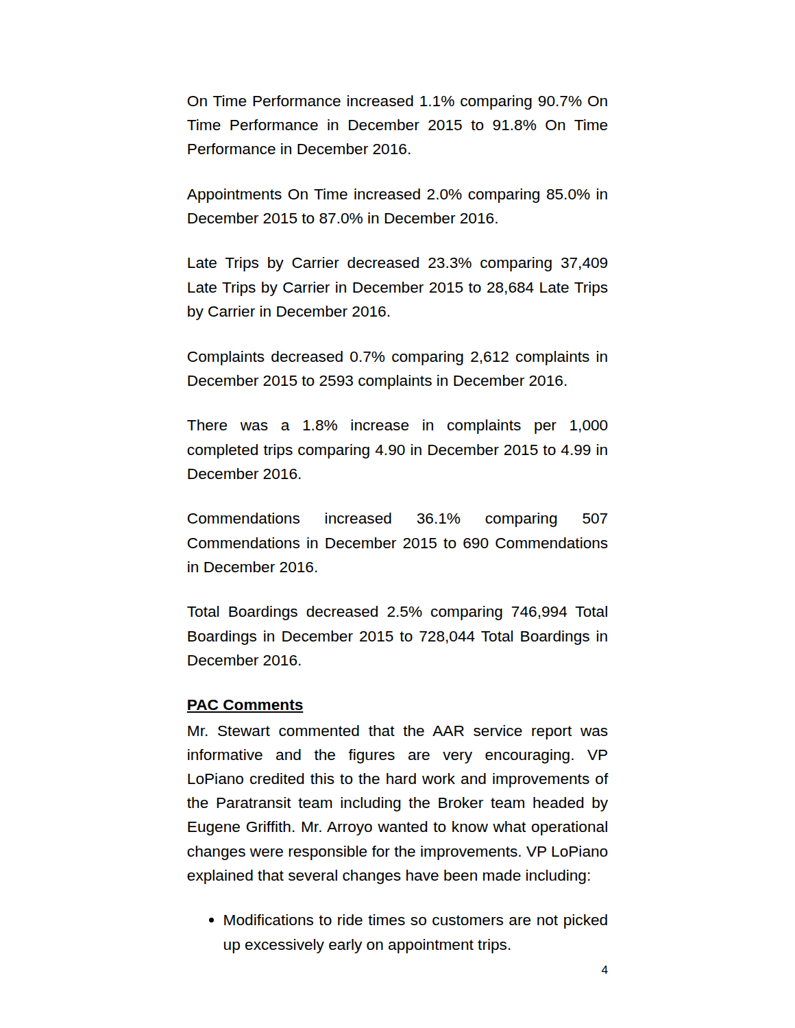On Time Performance increased 1.1% comparing 90.7% On Time Performance in December 2015 to 91.8% On Time Performance in December 2016.
Appointments On Time increased 2.0% comparing 85.0% in December 2015 to 87.0% in December 2016.
Late Trips by Carrier decreased 23.3% comparing 37,409 Late Trips by Carrier in December 2015 to 28,684 Late Trips by Carrier in December 2016.
Complaints decreased 0.7% comparing 2,612 complaints in December 2015 to 2593 complaints in December 2016.
There was a 1.8% increase in complaints per 1,000 completed trips comparing 4.90 in December 2015 to 4.99 in December 2016.
Commendations increased 36.1% comparing 507 Commendations in December 2015 to 690 Commendations in December 2016.
Total Boardings decreased 2.5% comparing 746,994 Total Boardings in December 2015 to 728,044 Total Boardings in December 2016.
PAC Comments
Mr. Stewart commented that the AAR service report was informative and the figures are very encouraging. VP LoPiano credited this to the hard work and improvements of the Paratransit team including the Broker team headed by Eugene Griffith. Mr. Arroyo wanted to know what operational changes were responsible for the improvements. VP LoPiano explained that several changes have been made including:
Modifications to ride times so customers are not picked up excessively early on appointment trips.
4